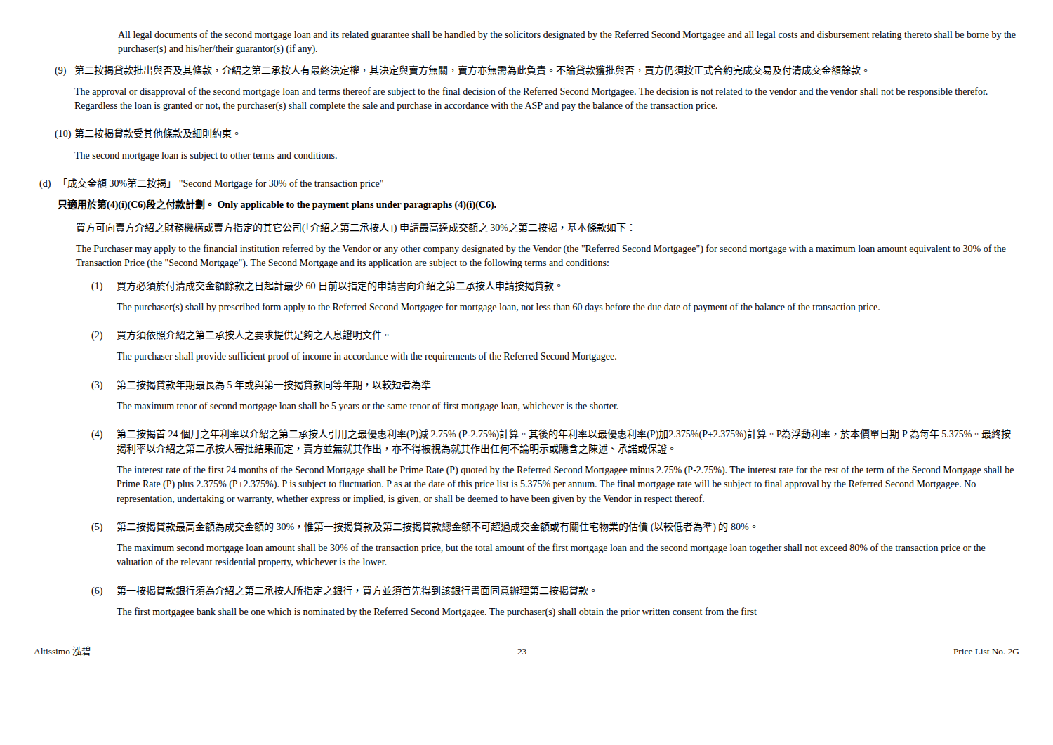All legal documents of the second mortgage loan and its related guarantee shall be handled by the solicitors designated by the Referred Second Mortgagee and all legal costs and disbursement relating thereto shall be borne by the purchaser(s) and his/her/their guarantor(s) (if any).
(9)
第二按揭貸款批出與否及其條款，介紹之第二承按人有最終決定權，其決定與賣方無關，賣方亦無需為此負責。不論貸款獲批與否，買方仍須按正式合約完成交易及付清成交金額餘款。
The approval or disapproval of the second mortgage loan and terms thereof are subject to the final decision of the Referred Second Mortgagee. The decision is not related to the vendor and the vendor shall not be responsible therefor. Regardless the loan is granted or not, the purchaser(s) shall complete the sale and purchase in accordance with the ASP and pay the balance of the transaction price.
(10)
第二按揭貸款受其他條款及細則約束。
The second mortgage loan is subject to other terms and conditions.
(d)
「成交金額 30%第二按揭」 "Second Mortgage for 30% of the transaction price"
只適用於第(4)(i)(C6)段之付款計劃。 Only applicable to the payment plans under paragraphs (4)(i)(C6).
買方可向賣方介紹之財務機構或賣方指定的其它公司(「介紹之第二承按人」) 申請最高達成交額之 30%之第二按揭，基本條款如下：
The Purchaser may apply to the financial institution referred by the Vendor or any other company designated by the Vendor (the "Referred Second Mortgagee") for second mortgage with a maximum loan amount equivalent to 30% of the Transaction Price (the "Second Mortgage"). The Second Mortgage and its application are subject to the following terms and conditions:
(1)
買方必須於付清成交金額餘款之日起計最少 60 日前以指定的申請書向介紹之第二承按人申請按揭貸款。
The purchaser(s) shall by prescribed form apply to the Referred Second Mortgagee for mortgage loan, not less than 60 days before the due date of payment of the balance of the transaction price.
(2)
買方須依照介紹之第二承按人之要求提供足夠之入息證明文件。
The purchaser shall provide sufficient proof of income in accordance with the requirements of the Referred Second Mortgagee.
(3)
第二按揭貸款年期最長為 5 年或與第一按揭貸款同等年期，以較短者為準
The maximum tenor of second mortgage loan shall be 5 years or the same tenor of first mortgage loan, whichever is the shorter.
(4)
第二按揭首 24 個月之年利率以介紹之第二承按人引用之最優惠利率(P)減 2.75% (P-2.75%)計算。其後的年利率以最優惠利率(P)加2.375%(P+2.375%)計算。P為浮動利率，於本價單日期 P 為每年 5.375%。最終按揭利率以介紹之第二承按人審批結果而定，賣方並無就其作出，亦不得被視為就其作出任何不論明示或隱含之陳述、承諾或保證。
The interest rate of the first 24 months of the Second Mortgage shall be Prime Rate (P) quoted by the Referred Second Mortgagee minus 2.75% (P-2.75%). The interest rate for the rest of the term of the Second Mortgage shall be Prime Rate (P) plus 2.375% (P+2.375%). P is subject to fluctuation. P as at the date of this price list is 5.375% per annum. The final mortgage rate will be subject to final approval by the Referred Second Mortgagee. No representation, undertaking or warranty, whether express or implied, is given, or shall be deemed to have been given by the Vendor in respect thereof.
(5)
第二按揭貸款最高金額為成交金額的 30%，惟第一按揭貸款及第二按揭貸款總金額不可超過成交金額或有關住宅物業的估價 (以較低者為準) 的 80%。
The maximum second mortgage loan amount shall be 30% of the transaction price, but the total amount of the first mortgage loan and the second mortgage loan together shall not exceed 80% of the transaction price or the valuation of the relevant residential property, whichever is the lower.
(6)
第一按揭貸款銀行須為介紹之第二承按人所指定之銀行，買方並須首先得到該銀行書面同意辦理第二按揭貸款。
The first mortgagee bank shall be one which is nominated by the Referred Second Mortgagee. The purchaser(s) shall obtain the prior written consent from the first
Altissimo 泓碧
23
Price List No. 2G